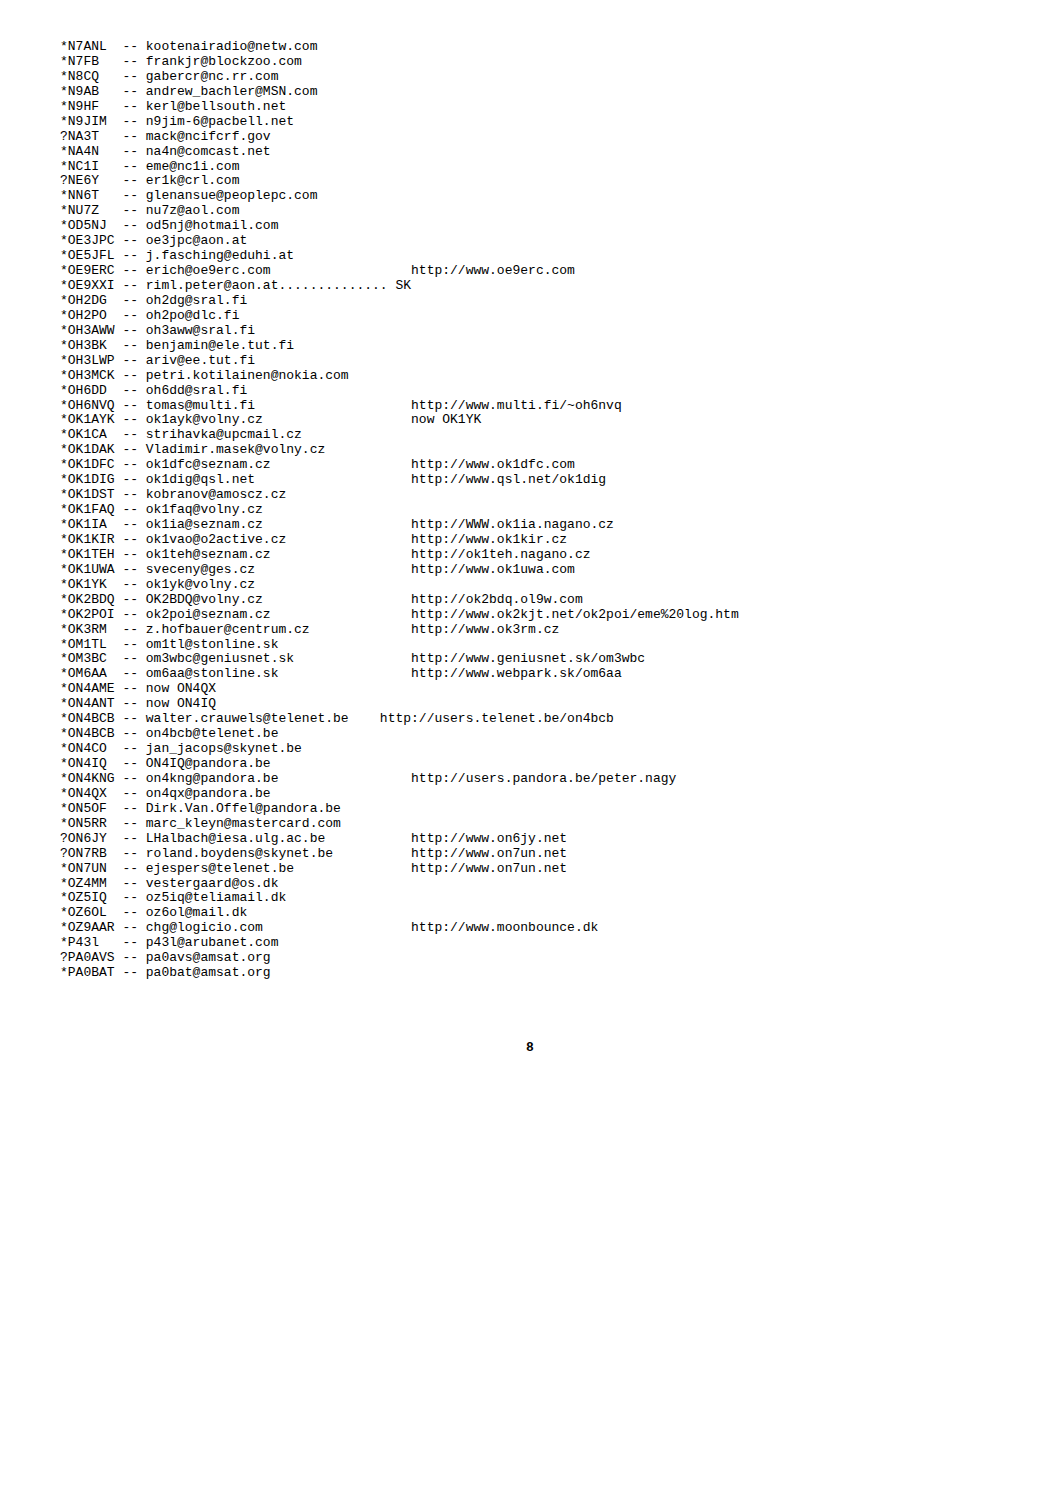*N7ANL  -- kootenairadio@netw.com
*N7FB   -- frankjr@blockzoo.com
*N8CQ   -- gabercr@nc.rr.com
*N9AB   -- andrew_bachler@MSN.com
*N9HF   -- kerl@bellsouth.net
*N9JIM  -- n9jim-6@pacbell.net
?NA3T   -- mack@ncifcrf.gov
*NA4N   -- na4n@comcast.net
*NC1I   -- eme@nc1i.com
?NE6Y   -- er1k@crl.com
*NN6T   -- glenansue@peoplepc.com
*NU7Z   -- nu7z@aol.com
*OD5NJ  -- od5nj@hotmail.com
*OE3JPC -- oe3jpc@aon.at
*OE5JFL -- j.fasching@eduhi.at
*OE9ERC -- erich@oe9erc.com                  http://www.oe9erc.com
*OE9XXI -- riml.peter@aon.at.............. SK
*OH2DG  -- oh2dg@sral.fi
*OH2PO  -- oh2po@dlc.fi
*OH3AWW -- oh3aww@sral.fi
*OH3BK  -- benjamin@ele.tut.fi
*OH3LWP -- ariv@ee.tut.fi
*OH3MCK -- petri.kotilainen@nokia.com
*OH6DD  -- oh6dd@sral.fi
*OH6NVQ -- tomas@multi.fi                    http://www.multi.fi/~oh6nvq
*OK1AYK -- ok1ayk@volny.cz                   now OK1YK
*OK1CA  -- strihavka@upcmail.cz
*OK1DAK -- Vladimir.masek@volny.cz
*OK1DFC -- ok1dfc@seznam.cz                  http://www.ok1dfc.com
*OK1DIG -- ok1dig@qsl.net                    http://www.qsl.net/ok1dig
*OK1DST -- kobranov@amoscz.cz
*OK1FAQ -- ok1faq@volny.cz
*OK1IA  -- ok1ia@seznam.cz                   http://WWW.ok1ia.nagano.cz
*OK1KIR -- ok1vao@o2active.cz                http://www.ok1kir.cz
*OK1TEH -- ok1teh@seznam.cz                  http://ok1teh.nagano.cz
*OK1UWA -- sveceny@ges.cz                    http://www.ok1uwa.com
*OK1YK  -- ok1yk@volny.cz
*OK2BDQ -- OK2BDQ@volny.cz                   http://ok2bdq.ol9w.com
*OK2POI -- ok2poi@seznam.cz                  http://www.ok2kjt.net/ok2poi/eme%20log.htm
*OK3RM  -- z.hofbauer@centrum.cz             http://www.ok3rm.cz
*OM1TL  -- om1tl@stonline.sk
*OM3BC  -- om3wbc@geniusnet.sk               http://www.geniusnet.sk/om3wbc
*OM6AA  -- om6aa@stonline.sk                 http://www.webpark.sk/om6aa
*ON4AME -- now ON4QX
*ON4ANT -- now ON4IQ
*ON4BCB -- walter.crauwels@telenet.be    http://users.telenet.be/on4bcb
*ON4BCB -- on4bcb@telenet.be
*ON4CO  -- jan_jacops@skynet.be
*ON4IQ  -- ON4IQ@pandora.be
*ON4KNG -- on4kng@pandora.be                 http://users.pandora.be/peter.nagy
*ON4QX  -- on4qx@pandora.be
*ON5OF  -- Dirk.Van.Offel@pandora.be
*ON5RR  -- marc_kleyn@mastercard.com
?ON6JY  -- LHalbach@iesa.ulg.ac.be           http://www.on6jy.net
?ON7RB  -- roland.boydens@skynet.be          http://www.on7un.net
*ON7UN  -- ejespers@telenet.be               http://www.on7un.net
*OZ4MM  -- vestergaard@os.dk
*OZ5IQ  -- oz5iq@teliamail.dk
*OZ6OL  -- oz6ol@mail.dk
*OZ9AAR -- chg@logicio.com                   http://www.moonbounce.dk
*P43l   -- p43l@arubanet.com
?PA0AVS -- pa0avs@amsat.org
*PA0BAT -- pa0bat@amsat.org
8